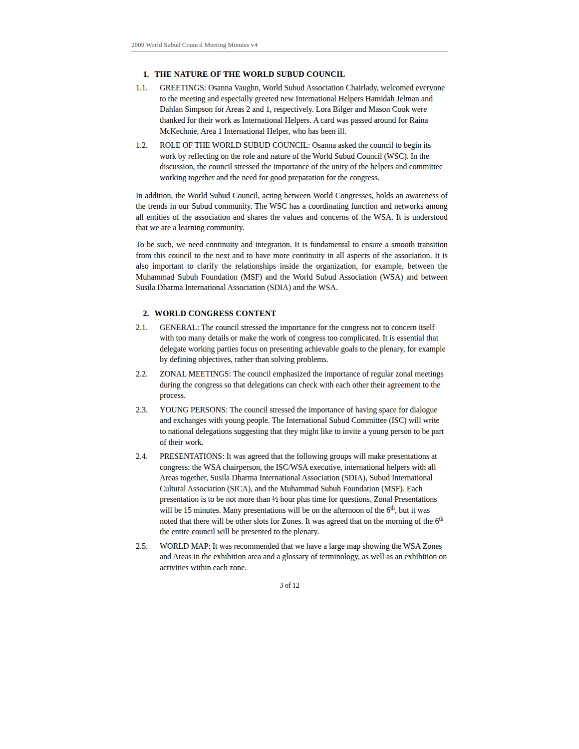2009 World Subud Council Meeting Minutes v4
1.
The Nature of the World Subud Council
1.1. GREETINGS: Osanna Vaughn, World Subud Association Chairlady, welcomed everyone to the meeting and especially greeted new International Helpers Hamidah Jelman and Dahlan Simpson for Areas 2 and 1, respectively. Lora Bilger and Mason Cook were thanked for their work as International Helpers. A card was passed around for Raina McKechnie, Area 1 International Helper, who has been ill.
1.2. ROLE OF THE WORLD SUBUD COUNCIL: Osanna asked the council to begin its work by reflecting on the role and nature of the World Subud Council (WSC). In the discussion, the council stressed the importance of the unity of the helpers and committee working together and the need for good preparation for the congress.
In addition, the World Subud Council, acting between World Congresses, holds an awareness of the trends in our Subud community. The WSC has a coordinating function and networks among all entities of the association and shares the values and concerns of the WSA. It is understood that we are a learning community.
To be such, we need continuity and integration. It is fundamental to ensure a smooth transition from this council to the next and to have more continuity in all aspects of the association. It is also important to clarify the relationships inside the organization, for example, between the Muhammad Subuh Foundation (MSF) and the World Subud Association (WSA) and between Susila Dharma International Association (SDIA) and the WSA.
2.
World Congress Content
2.1. GENERAL: The council stressed the importance for the congress not to concern itself with too many details or make the work of congress too complicated. It is essential that delegate working parties focus on presenting achievable goals to the plenary, for example by defining objectives, rather than solving problems.
2.2. ZONAL MEETINGS: The council emphasized the importance of regular zonal meetings during the congress so that delegations can check with each other their agreement to the process.
2.3. YOUNG PERSONS: The council stressed the importance of having space for dialogue and exchanges with young people. The International Subud Committee (ISC) will write to national delegations suggesting that they might like to invite a young person to be part of their work.
2.4. PRESENTATIONS: It was agreed that the following groups will make presentations at congress: the WSA chairperson, the ISC/WSA executive, international helpers with all Areas together, Susila Dharma International Association (SDIA), Subud International Cultural Association (SICA), and the Muhammad Subuh Foundation (MSF). Each presentation is to be not more than ½ hour plus time for questions. Zonal Presentations will be 15 minutes. Many presentations will be on the afternoon of the 6th, but it was noted that there will be other slots for Zones. It was agreed that on the morning of the 6th the entire council will be presented to the plenary.
2.5. WORLD MAP: It was recommended that we have a large map showing the WSA Zones and Areas in the exhibition area and a glossary of terminology, as well as an exhibition on activities within each zone.
3 of 12